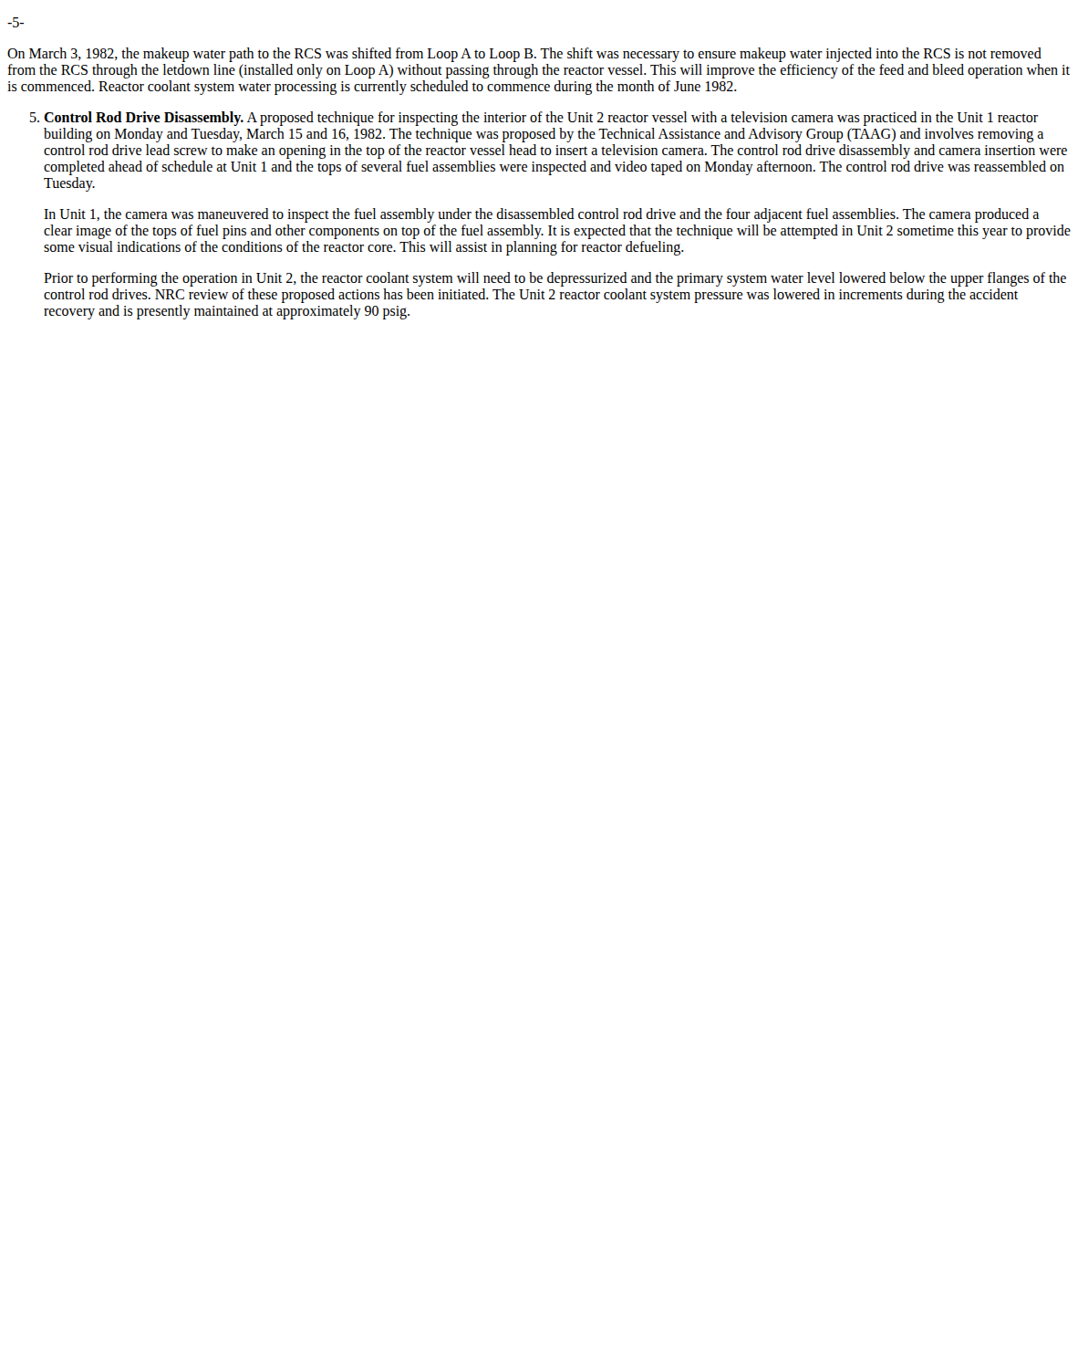-5-
On March 3, 1982, the makeup water path to the RCS was shifted from Loop A to Loop B. The shift was necessary to ensure makeup water injected into the RCS is not removed from the RCS through the letdown line (installed only on Loop A) without passing through the reactor vessel. This will improve the efficiency of the feed and bleed operation when it is commenced. Reactor coolant system water processing is currently scheduled to commence during the month of June 1982.
Control Rod Drive Disassembly. A proposed technique for inspecting the interior of the Unit 2 reactor vessel with a television camera was practiced in the Unit 1 reactor building on Monday and Tuesday, March 15 and 16, 1982. The technique was proposed by the Technical Assistance and Advisory Group (TAAG) and involves removing a control rod drive lead screw to make an opening in the top of the reactor vessel head to insert a television camera. The control rod drive disassembly and camera insertion were completed ahead of schedule at Unit 1 and the tops of several fuel assemblies were inspected and video taped on Monday afternoon. The control rod drive was reassembled on Tuesday.
In Unit 1, the camera was maneuvered to inspect the fuel assembly under the disassembled control rod drive and the four adjacent fuel assemblies. The camera produced a clear image of the tops of fuel pins and other components on top of the fuel assembly. It is expected that the technique will be attempted in Unit 2 sometime this year to provide some visual indications of the conditions of the reactor core. This will assist in planning for reactor defueling.
Prior to performing the operation in Unit 2, the reactor coolant system will need to be depressurized and the primary system water level lowered below the upper flanges of the control rod drives. NRC review of these proposed actions has been initiated. The Unit 2 reactor coolant system pressure was lowered in increments during the accident recovery and is presently maintained at approximately 90 psig.